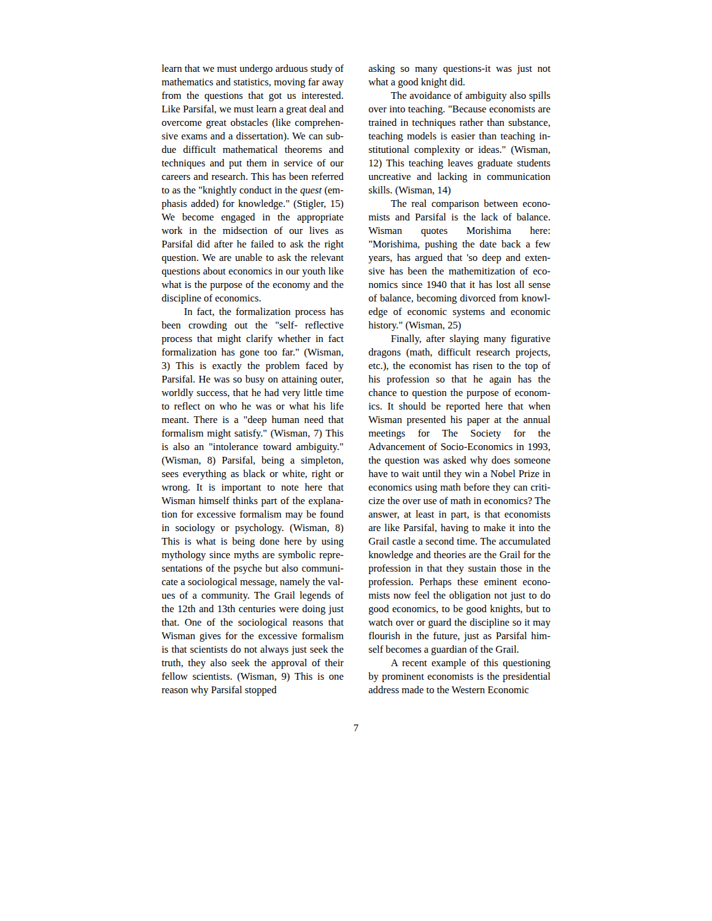learn that we must undergo arduous study of mathematics and statistics, moving far away from the questions that got us interested. Like Parsifal, we must learn a great deal and overcome great obstacles (like comprehensive exams and a dissertation). We can subdue difficult mathematical theorems and techniques and put them in service of our careers and research. This has been referred to as the "knightly conduct in the quest (emphasis added) for knowledge." (Stigler, 15) We become engaged in the appropriate work in the midsection of our lives as Parsifal did after he failed to ask the right question. We are unable to ask the relevant questions about economics in our youth like what is the purpose of the economy and the discipline of economics.
In fact, the formalization process has been crowding out the "self- reflective process that might clarify whether in fact formalization has gone too far." (Wisman, 3) This is exactly the problem faced by Parsifal. He was so busy on attaining outer, worldly success, that he had very little time to reflect on who he was or what his life meant. There is a "deep human need that formalism might satisfy." (Wisman, 7) This is also an "intolerance toward ambiguity." (Wisman, 8) Parsifal, being a simpleton, sees everything as black or white, right or wrong. It is important to note here that Wisman himself thinks part of the explanation for excessive formalism may be found in sociology or psychology. (Wisman, 8) This is what is being done here by using mythology since myths are symbolic representations of the psyche but also communicate a sociological message, namely the values of a community. The Grail legends of the 12th and 13th centuries were doing just that. One of the sociological reasons that Wisman gives for the excessive formalism is that scientists do not always just seek the truth, they also seek the approval of their fellow scientists. (Wisman, 9) This is one reason why Parsifal stopped
asking so many questions-it was just not what a good knight did.
The avoidance of ambiguity also spills over into teaching. "Because economists are trained in techniques rather than substance, teaching models is easier than teaching institutional complexity or ideas." (Wisman, 12) This teaching leaves graduate students uncreative and lacking in communication skills. (Wisman, 14)
The real comparison between economists and Parsifal is the lack of balance. Wisman quotes Morishima here: "Morishima, pushing the date back a few years, has argued that 'so deep and extensive has been the mathemitization of economics since 1940 that it has lost all sense of balance, becoming divorced from knowledge of economic systems and economic history." (Wisman, 25)
Finally, after slaying many figurative dragons (math, difficult research projects, etc.), the economist has risen to the top of his profession so that he again has the chance to question the purpose of economics. It should be reported here that when Wisman presented his paper at the annual meetings for The Society for the Advancement of Socio-Economics in 1993, the question was asked why does someone have to wait until they win a Nobel Prize in economics using math before they can criticize the over use of math in economics? The answer, at least in part, is that economists are like Parsifal, having to make it into the Grail castle a second time. The accumulated knowledge and theories are the Grail for the profession in that they sustain those in the profession. Perhaps these eminent economists now feel the obligation not just to do good economics, to be good knights, but to watch over or guard the discipline so it may flourish in the future, just as Parsifal himself becomes a guardian of the Grail.
A recent example of this questioning by prominent economists is the presidential address made to the Western Economic
7